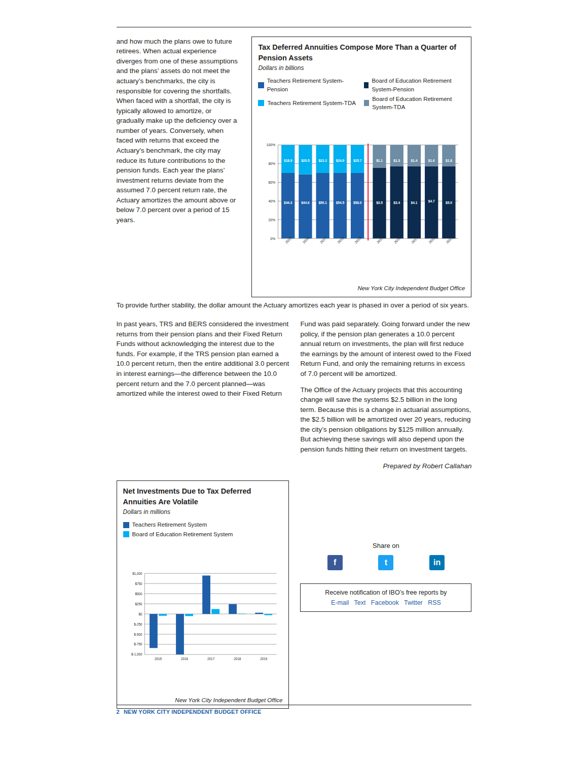and how much the plans owe to future retirees. When actual experience diverges from one of these assumptions and the plans’ assets do not meet the actuary’s benchmarks, the city is responsible for covering the shortfalls. When faced with a shortfall, the city is typically allowed to amortize, or gradually make up the deficiency over a number of years. Conversely, when faced with returns that exceed the Actuary’s benchmark, the city may reduce its future contributions to the pension funds. Each year the plans’ investment returns deviate from the assumed 7.0 percent return rate, the Actuary amortizes the amount above or below 7.0 percent over a period of 15 years.
Tax Deferred Annuities Compose More Than a Quarter of Pension Assets
Dollars in billions
Teachers Retirement System-Pension
Board of Education Retirement System-Pension
Teachers Retirement System-TDA
Board of Education Retirement System-TDA
100% 80% 60% 40% 20% 0% $44.3 $18.9 $44.6 $20.5 $50.1 $22.2 $54.5 $24.0 $58.0 $25.7 $3.5 $1.1 $3.4 $1.3 $4.1 $1.4 $4.7 $1.6 $5.0 $1.8 2015 2016 2017 2018 2019 2015 2016 2017 2018 2019
New York City Independent Budget Office
To provide further stability, the dollar amount the Actuary amortizes each year is phased in over a period of six years.
In past years, TRS and BERS considered the investment returns from their pension plans and their Fixed Return Funds without acknowledging the interest due to the funds. For example, if the TRS pension plan earned a 10.0 percent return, then the entire additional 3.0 percent in interest earnings—the difference between the 10.0 percent return and the 7.0 percent planned—was amortized while the interest owed to their Fixed Return
Fund was paid separately. Going forward under the new policy, if the pension plan generates a 10.0 percent annual return on investments, the plan will first reduce the earnings by the amount of interest owed to the Fixed Return Fund, and only the remaining returns in excess of 7.0 percent will be amortized.
The Office of the Actuary projects that this accounting change will save the systems $2.5 billion in the long term. Because this is a change in actuarial assumptions, the $2.5 billion will be amortized over 20 years, reducing the city’s pension obligations by $125 million annually. But achieving these savings will also depend upon the pension funds hitting their return on investment targets.
Prepared by Robert Callahan
Net Investments Due to Tax Deferred Annuities Are Volatile
Dollars in millions
Teachers Retirement System
Board of Education Retirement System
$1,000 $750 $500 $250 $0 $-250 $-500 $-750 $-1,000 2015 2016 2017 2018 2019
New York City Independent Budget Office
Share on
f t in
Receive notification of IBO’s free reports by
E-mail Text Facebook Twitter RSS
2 NEW YORK CITY INDEPENDENT BUDGET OFFICE